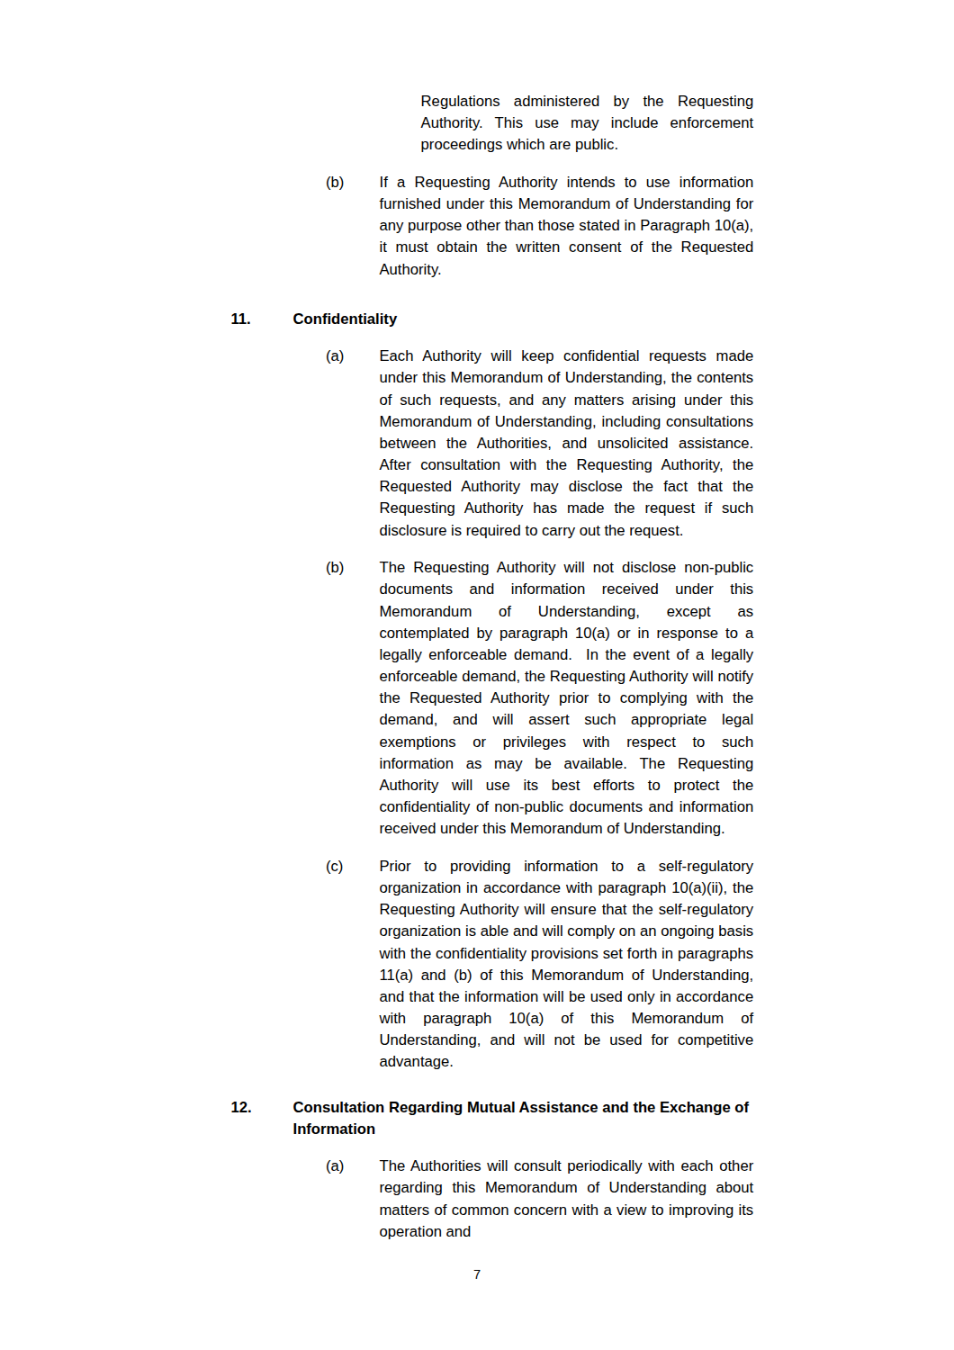Regulations administered by the Requesting Authority. This use may include enforcement proceedings which are public.
(b)
If a Requesting Authority intends to use information furnished under this Memorandum of Understanding for any purpose other than those stated in Paragraph 10(a), it must obtain the written consent of the Requested Authority.
11.
Confidentiality
(a)
Each Authority will keep confidential requests made under this Memorandum of Understanding, the contents of such requests, and any matters arising under this Memorandum of Understanding, including consultations between the Authorities, and unsolicited assistance. After consultation with the Requesting Authority, the Requested Authority may disclose the fact that the Requesting Authority has made the request if such disclosure is required to carry out the request.
(b)
The Requesting Authority will not disclose non-public documents and information received under this Memorandum of Understanding, except as contemplated by paragraph 10(a) or in response to a legally enforceable demand. In the event of a legally enforceable demand, the Requesting Authority will notify the Requested Authority prior to complying with the demand, and will assert such appropriate legal exemptions or privileges with respect to such information as may be available. The Requesting Authority will use its best efforts to protect the confidentiality of non-public documents and information received under this Memorandum of Understanding.
(c)
Prior to providing information to a self-regulatory organization in accordance with paragraph 10(a)(ii), the Requesting Authority will ensure that the self-regulatory organization is able and will comply on an ongoing basis with the confidentiality provisions set forth in paragraphs 11(a) and (b) of this Memorandum of Understanding, and that the information will be used only in accordance with paragraph 10(a) of this Memorandum of Understanding, and will not be used for competitive advantage.
12.
Consultation Regarding Mutual Assistance and the Exchange of Information
(a)
The Authorities will consult periodically with each other regarding this Memorandum of Understanding about matters of common concern with a view to improving its operation and
7